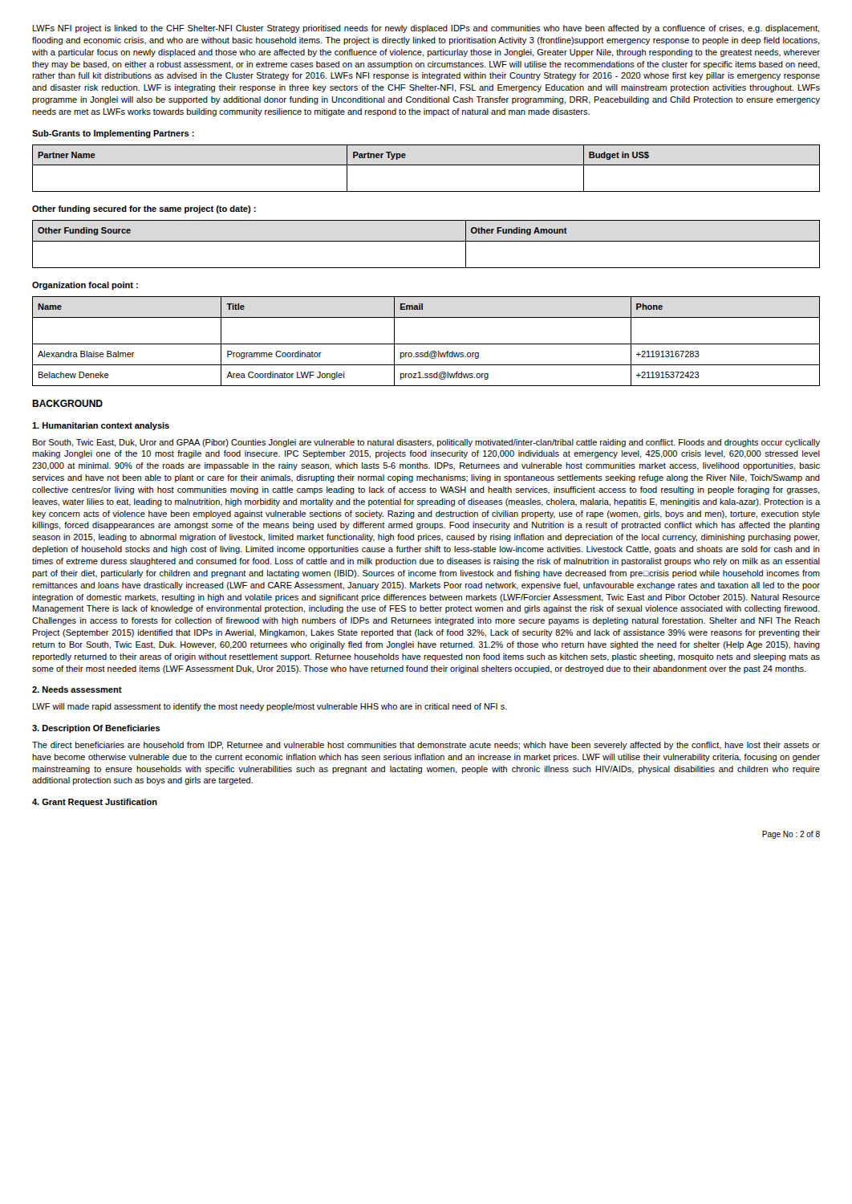LWFs NFI project is linked to the CHF Shelter-NFI Cluster Strategy prioritised needs for newly displaced IDPs and communities who have been affected by a confluence of crises, e.g. displacement, flooding and economic crisis, and who are without basic household items. The project is directly linked to prioritisation Activity 3 (frontline)support emergency response to people in deep field locations, with a particular focus on newly displaced and those who are affected by the confluence of violence, particurlay those in Jonglei, Greater Upper Nile, through responding to the greatest needs, wherever they may be based, on either a robust assessment, or in extreme cases based on an assumption on circumstances. LWF will utilise the recommendations of the cluster for specific items based on need, rather than full kit distributions as advised in the Cluster Strategy for 2016. LWFs NFI response is integrated within their Country Strategy for 2016 - 2020 whose first key pillar is emergency response and disaster risk reduction. LWF is integrating their response in three key sectors of the CHF Shelter-NFI, FSL and Emergency Education and will mainstream protection activities throughout. LWFs programme in Jonglei will also be supported by additional donor funding in Unconditional and Conditional Cash Transfer programming, DRR, Peacebuilding and Child Protection to ensure emergency needs are met as LWFs works towards building community resilience to mitigate and respond to the impact of natural and man made disasters.
Sub-Grants to Implementing Partners :
| Partner Name | Partner Type | Budget in US$ |
| --- | --- | --- |
Other funding secured for the same project (to date) :
| Other Funding Source | Other Funding Amount |
| --- | --- |
Organization focal point :
| Name | Title | Email | Phone |
| --- | --- | --- | --- |
| Alexandra Blaise Balmer | Programme Coordinator | pro.ssd@lwfdws.org | +211913167283 |
| Belachew Deneke | Area Coordinator LWF Jonglei | proz1.ssd@lwfdws.org | +211915372423 |
BACKGROUND
1. Humanitarian context analysis
Bor South, Twic East, Duk, Uror and GPAA (Pibor) Counties Jonglei are vulnerable to natural disasters, politically motivated/inter-clan/tribal cattle raiding and conflict. Floods and droughts occur cyclically making Jonglei one of the 10 most fragile and food insecure. IPC September 2015, projects food insecurity of 120,000 individuals at emergency level, 425,000 crisis level, 620,000 stressed level 230,000 at minimal. 90% of the roads are impassable in the rainy season, which lasts 5-6 months. IDPs, Returnees and vulnerable host communities market access, livelihood opportunities, basic services and have not been able to plant or care for their animals, disrupting their normal coping mechanisms; living in spontaneous settlements seeking refuge along the River Nile, Toich/Swamp and collective centres/or living with host communities moving in cattle camps leading to lack of access to WASH and health services, insufficient access to food resulting in people foraging for grasses, leaves, water lilies to eat, leading to malnutrition, high morbidity and mortality and the potential for spreading of diseases (measles, cholera, malaria, hepatitis E, meningitis and kala-azar). Protection is a key concern acts of violence have been employed against vulnerable sections of society. Razing and destruction of civilian property, use of rape (women, girls, boys and men), torture, execution style killings, forced disappearances are amongst some of the means being used by different armed groups. Food insecurity and Nutrition is a result of protracted conflict which has affected the planting season in 2015, leading to abnormal migration of livestock, limited market functionality, high food prices, caused by rising inflation and depreciation of the local currency, diminishing purchasing power, depletion of household stocks and high cost of living. Limited income opportunities cause a further shift to less-stable low-income activities. Livestock Cattle, goats and shoats are sold for cash and in times of extreme duress slaughtered and consumed for food. Loss of cattle and in milk production due to diseases is raising the risk of malnutrition in pastoralist groups who rely on milk as an essential part of their diet, particularly for children and pregnant and lactating women (IBID). Sources of income from livestock and fishing have decreased from pre□crisis period while household incomes from remittances and loans have drastically increased (LWF and CARE Assessment, January 2015). Markets Poor road network, expensive fuel, unfavourable exchange rates and taxation all led to the poor integration of domestic markets, resulting in high and volatile prices and significant price differences between markets (LWF/Forcier Assessment, Twic East and Pibor October 2015). Natural Resource Management There is lack of knowledge of environmental protection, including the use of FES to better protect women and girls against the risk of sexual violence associated with collecting firewood. Challenges in access to forests for collection of firewood with high numbers of IDPs and Returnees integrated into more secure payams is depleting natural forestation. Shelter and NFI The Reach Project (September 2015) identified that IDPs in Awerial, Mingkamon, Lakes State reported that (lack of food 32%, Lack of security 82% and lack of assistance 39% were reasons for preventing their return to Bor South, Twic East, Duk. However, 60,200 returnees who originally fled from Jonglei have returned. 31.2% of those who return have sighted the need for shelter (Help Age 2015), having reportedly returned to their areas of origin without resettlement support. Returnee households have requested non food items such as kitchen sets, plastic sheeting, mosquito nets and sleeping mats as some of their most needed items (LWF Assessment Duk, Uror 2015). Those who have returned found their original shelters occupied, or destroyed due to their abandonment over the past 24 months.
2. Needs assessment
LWF will made rapid assessment to identify the most needy people/most vulnerable HHS who are in critical need of NFI s.
3. Description Of Beneficiaries
The direct beneficiaries are household from IDP, Returnee and vulnerable host communities that demonstrate acute needs; which have been severely affected by the conflict, have lost their assets or have become otherwise vulnerable due to the current economic inflation which has seen serious inflation and an increase in market prices. LWF will utilise their vulnerability criteria, focusing on gender mainstreaming to ensure households with specific vulnerabilities such as pregnant and lactating women, people with chronic illness such HIV/AIDs, physical disabilities and children who require additional protection such as boys and girls are targeted.
4. Grant Request Justification
Page No : 2 of 8